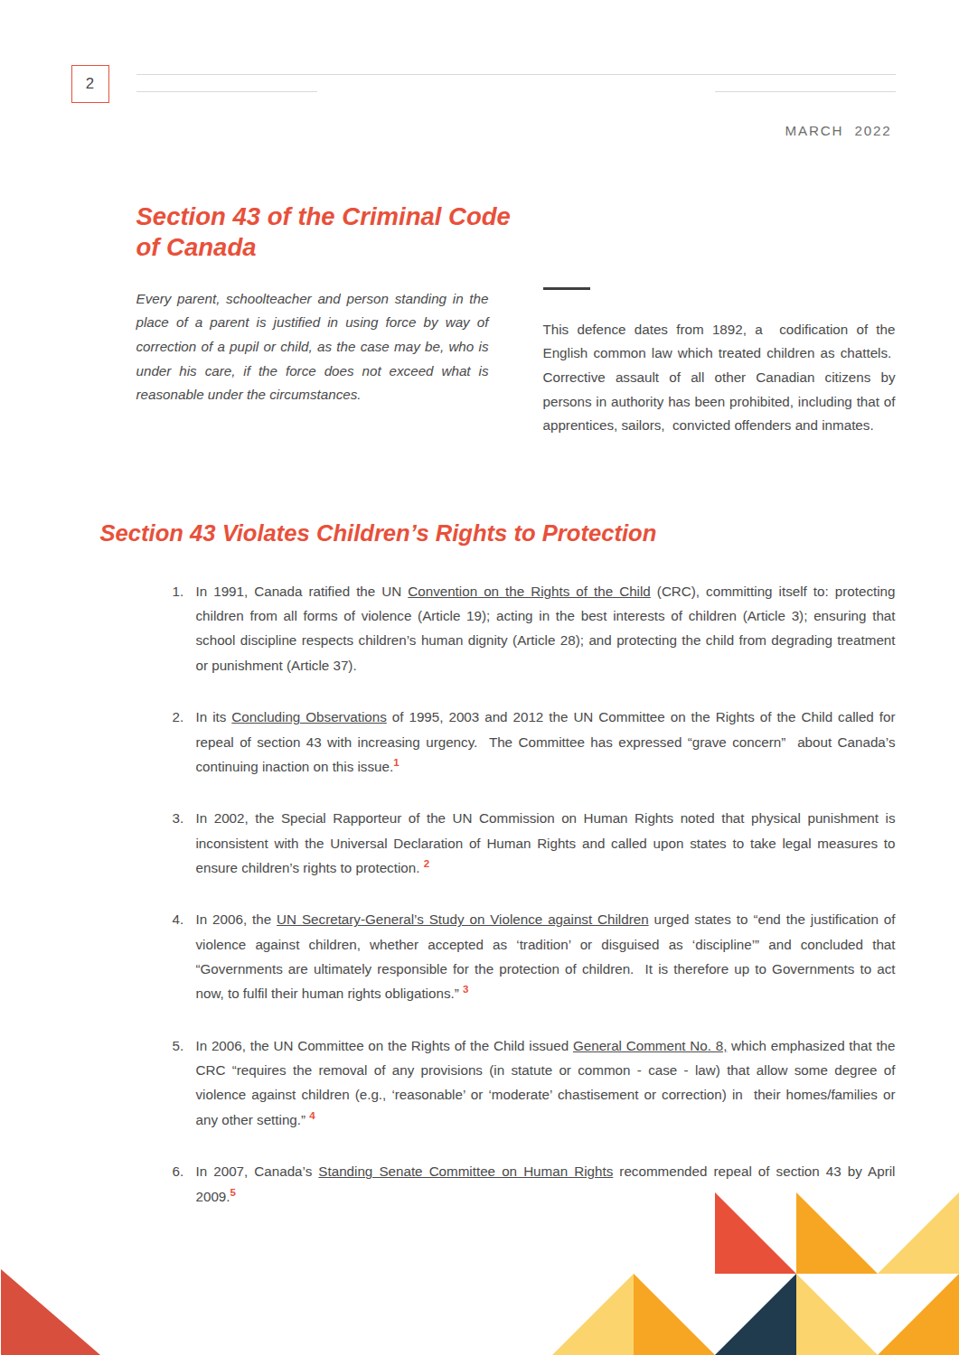2
MARCH 2022
Section 43 of the Criminal Code
of Canada
Every parent, schoolteacher and person standing in the place of a parent is justified in using force by way of correction of a pupil or child, as the case may be, who is under his care, if the force does not exceed what is reasonable under the circumstances.
This defence dates from 1892, a codification of the English common law which treated children as chattels. Corrective assault of all other Canadian citizens by persons in authority has been prohibited, including that of apprentices, sailors, convicted offenders and inmates.
Section 43 Violates Children’s Rights to Protection
In 1991, Canada ratified the UN Convention on the Rights of the Child (CRC), committing itself to: protecting children from all forms of violence (Article 19); acting in the best interests of children (Article 3); ensuring that school discipline respects children’s human dignity (Article 28); and protecting the child from degrading treatment or punishment (Article 37).
In its Concluding Observations of 1995, 2003 and 2012 the UN Committee on the Rights of the Child called for repeal of section 43 with increasing urgency. The Committee has expressed “grave concern” about Canada’s continuing inaction on this issue.1
In 2002, the Special Rapporteur of the UN Commission on Human Rights noted that physical punishment is inconsistent with the Universal Declaration of Human Rights and called upon states to take legal measures to ensure children’s rights to protection. 2
In 2006, the UN Secretary-General’s Study on Violence against Children urged states to “end the justification of violence against children, whether accepted as ‘tradition’ or disguised as ‘discipline’” and concluded that “Governments are ultimately responsible for the protection of children. It is therefore up to Governments to act now, to fulfil their human rights obligations.” 3
In 2006, the UN Committee on the Rights of the Child issued General Comment No. 8, which emphasized that the CRC “requires the removal of any provisions (in statute or common - case - law) that allow some degree of violence against children (e.g., ‘reasonable’ or ‘moderate’ chastisement or correction) in their homes/families or any other setting.” 4
In 2007, Canada’s Standing Senate Committee on Human Rights recommended repeal of section 43 by April 2009.5